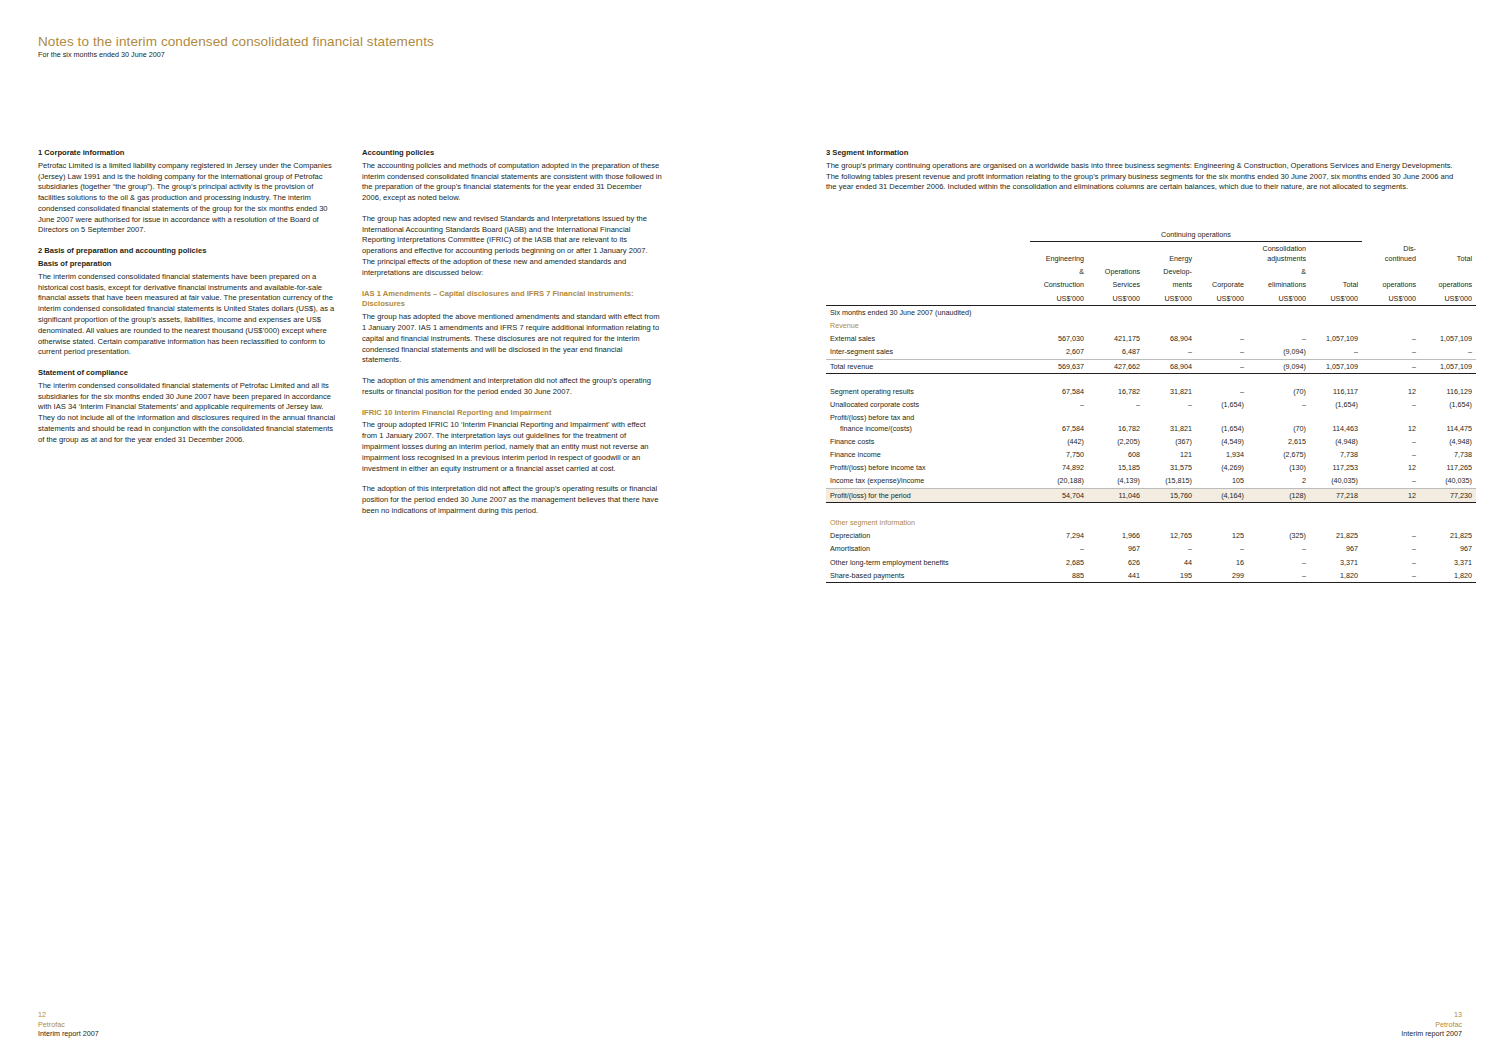Notes to the interim condensed consolidated financial statements
For the six months ended 30 June 2007
1 Corporate information
Petrofac Limited is a limited liability company registered in Jersey under the Companies (Jersey) Law 1991 and is the holding company for the international group of Petrofac subsidiaries (together “the group”). The group’s principal activity is the provision of facilities solutions to the oil & gas production and processing industry. The interim condensed consolidated financial statements of the group for the six months ended 30 June 2007 were authorised for issue in accordance with a resolution of the Board of Directors on 5 September 2007.
2 Basis of preparation and accounting policies
Basis of preparation
The interim condensed consolidated financial statements have been prepared on a historical cost basis, except for derivative financial instruments and available-for-sale financial assets that have been measured at fair value. The presentation currency of the interim condensed consolidated financial statements is United States dollars (US$), as a significant proportion of the group’s assets, liabilities, income and expenses are US$ denominated. All values are rounded to the nearest thousand (US$’000) except where otherwise stated. Certain comparative information has been reclassified to conform to current period presentation.
Statement of compliance
The interim condensed consolidated financial statements of Petrofac Limited and all its subsidiaries for the six months ended 30 June 2007 have been prepared in accordance with IAS 34 ‘Interim Financial Statements’ and applicable requirements of Jersey law. They do not include all of the information and disclosures required in the annual financial statements and should be read in conjunction with the consolidated financial statements of the group as at and for the year ended 31 December 2006.
Accounting policies
The accounting policies and methods of computation adopted in the preparation of these interim condensed consolidated financial statements are consistent with those followed in the preparation of the group’s financial statements for the year ended 31 December 2006, except as noted below.
The group has adopted new and revised Standards and Interpretations issued by the International Accounting Standards Board (IASB) and the International Financial Reporting Interpretations Committee (IFRIC) of the IASB that are relevant to its operations and effective for accounting periods beginning on or after 1 January 2007. The principal effects of the adoption of these new and amended standards and interpretations are discussed below:
IAS 1 Amendments – Capital disclosures and IFRS 7 Financial instruments: Disclosures
The group has adopted the above mentioned amendments and standard with effect from 1 January 2007. IAS 1 amendments and IFRS 7 require additional information relating to capital and financial instruments. These disclosures are not required for the interim condensed financial statements and will be disclosed in the year end financial statements.
The adoption of this amendment and interpretation did not affect the group’s operating results or financial position for the period ended 30 June 2007.
IFRIC 10 Interim Financial Reporting and Impairment
The group adopted IFRIC 10 ‘Interim Financial Reporting and Impairment’ with effect from 1 January 2007. The interpretation lays out guidelines for the treatment of impairment losses during an interim period, namely that an entity must not reverse an impairment loss recognised in a previous interim period in respect of goodwill or an investment in either an equity instrument or a financial asset carried at cost.
The adoption of this interpretation did not affect the group’s operating results or financial position for the period ended 30 June 2007 as the management believes that there have been no indications of impairment during this period.
3 Segment information
The group’s primary continuing operations are organised on a worldwide basis into three business segments: Engineering & Construction, Operations Services and Energy Developments. The following tables present revenue and profit information relating to the group’s primary business segments for the six months ended 30 June 2007, six months ended 30 June 2006 and the year ended 31 December 2006. Included within the consolidation and eliminations columns are certain balances, which due to their nature, are not allocated to segments.
| | Continuing operations | | |
| | Engineering | | Energy | | Consolidation adjustments | | Dis- continued | Total |
| | & | Operations | Develop- | | & | | | |
| | Construction | Services | ments | Corporate | eliminations | Total | operations | operations |
| | US$’000 | US$’000 | US$’000 | US$’000 | US$’000 | US$’000 | US$’000 | US$’000 |
| Six months ended 30 June 2007 (unaudited) | |
| Revenue | |
| External sales | 567,030 | 421,175 | 68,904 | – | – | 1,057,109 | – | 1,057,109 |
| Inter-segment sales | 2,607 | 6,487 | – | – | (9,094) | – | – | – |
| Total revenue | 569,637 | 427,662 | 68,904 | – | (9,094) | 1,057,109 | – | 1,057,109 |
| Segment operating results | 67,584 | 16,782 | 31,821 | – | (70) | 116,117 | 12 | 116,129 |
| Unallocated corporate costs | – | – | – | (1,654) | – | (1,654) | – | (1,654) |
| Profit/(loss) before tax and finance income/(costs) | 67,584 | 16,782 | 31,821 | (1,654) | (70) | 114,463 | 12 | 114,475 |
| Finance costs | (442) | (2,205) | (367) | (4,549) | 2,615 | (4,948) | – | (4,948) |
| Finance income | 7,750 | 608 | 121 | 1,934 | (2,675) | 7,738 | – | 7,738 |
| Profit/(loss) before income tax | 74,892 | 15,185 | 31,575 | (4,269) | (130) | 117,253 | 12 | 117,265 |
| Income tax (expense)/income | (20,188) | (4,139) | (15,815) | 105 | 2 | (40,035) | – | (40,035) |
| Profit/(loss) for the period | 54,704 | 11,046 | 15,760 | (4,164) | (128) | 77,218 | 12 | 77,230 |
| Other segment information | |
| Depreciation | 7,294 | 1,966 | 12,765 | 125 | (325) | 21,825 | – | 21,825 |
| Amortisation | – | 967 | – | – | – | 967 | – | 967 |
| Other long-term employment benefits | 2,685 | 626 | 44 | 16 | – | 3,371 | – | 3,371 |
| Share-based payments | 885 | 441 | 195 | 299 | – | 1,820 | – | 1,820 |
12
Petrofac
Interim report 2007
13
Petrofac
Interim report 2007